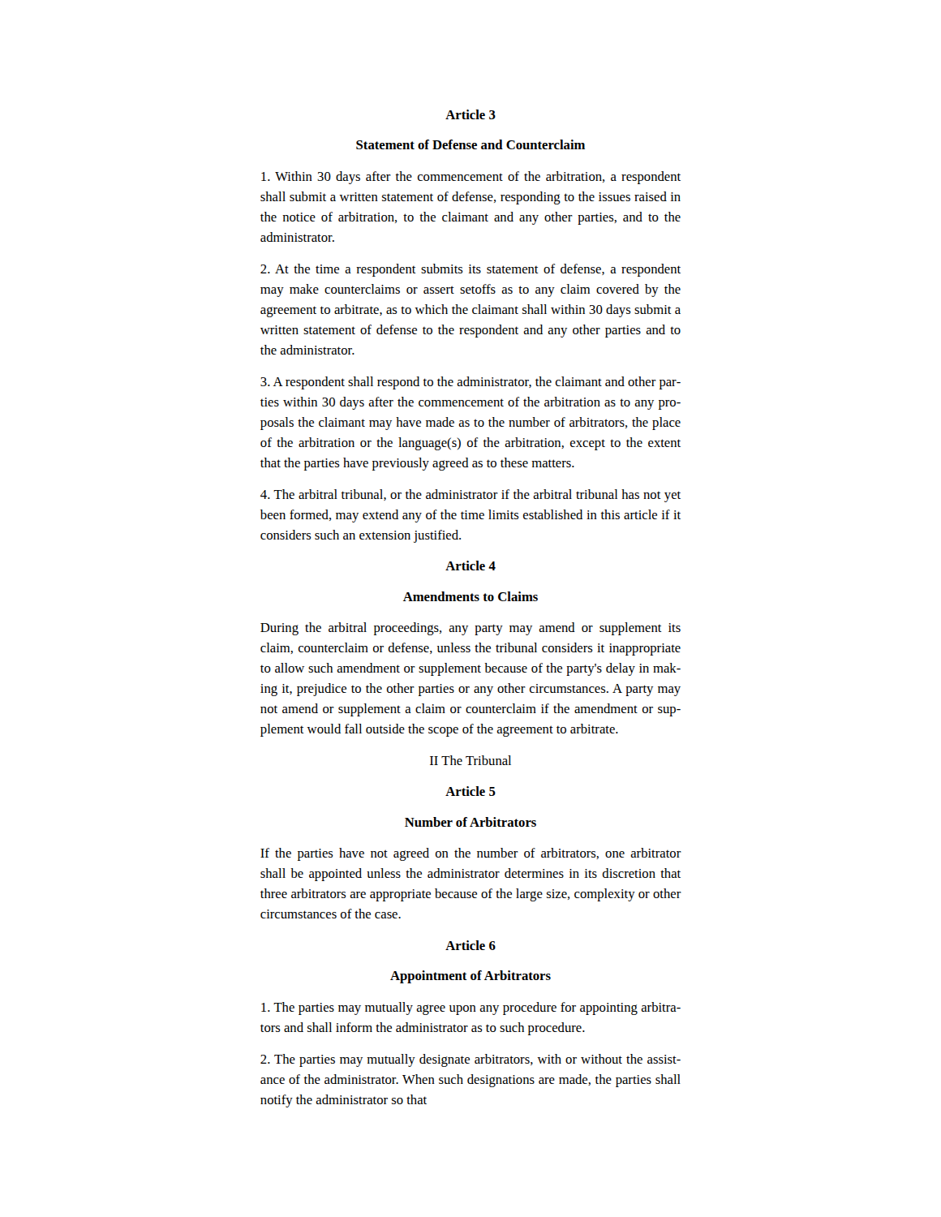Article 3
Statement of Defense and Counterclaim
1. Within 30 days after the commencement of the arbitration, a respondent shall submit a written statement of defense, responding to the issues raised in the notice of arbitration, to the claimant and any other parties, and to the administrator.
2. At the time a respondent submits its statement of defense, a respondent may make counterclaims or assert setoffs as to any claim covered by the agreement to arbitrate, as to which the claimant shall within 30 days submit a written statement of defense to the respondent and any other parties and to the administrator.
3. A respondent shall respond to the administrator, the claimant and other parties within 30 days after the commencement of the arbitration as to any proposals the claimant may have made as to the number of arbitrators, the place of the arbitration or the language(s) of the arbitration, except to the extent that the parties have previously agreed as to these matters.
4. The arbitral tribunal, or the administrator if the arbitral tribunal has not yet been formed, may extend any of the time limits established in this article if it considers such an extension justified.
Article 4
Amendments to Claims
During the arbitral proceedings, any party may amend or supplement its claim, counterclaim or defense, unless the tribunal considers it inappropriate to allow such amendment or supplement because of the party's delay in making it, prejudice to the other parties or any other circumstances. A party may not amend or supplement a claim or counterclaim if the amendment or supplement would fall outside the scope of the agreement to arbitrate.
II The Tribunal
Article 5
Number of Arbitrators
If the parties have not agreed on the number of arbitrators, one arbitrator shall be appointed unless the administrator determines in its discretion that three arbitrators are appropriate because of the large size, complexity or other circumstances of the case.
Article 6
Appointment of Arbitrators
1. The parties may mutually agree upon any procedure for appointing arbitrators and shall inform the administrator as to such procedure.
2. The parties may mutually designate arbitrators, with or without the assistance of the administrator. When such designations are made, the parties shall notify the administrator so that